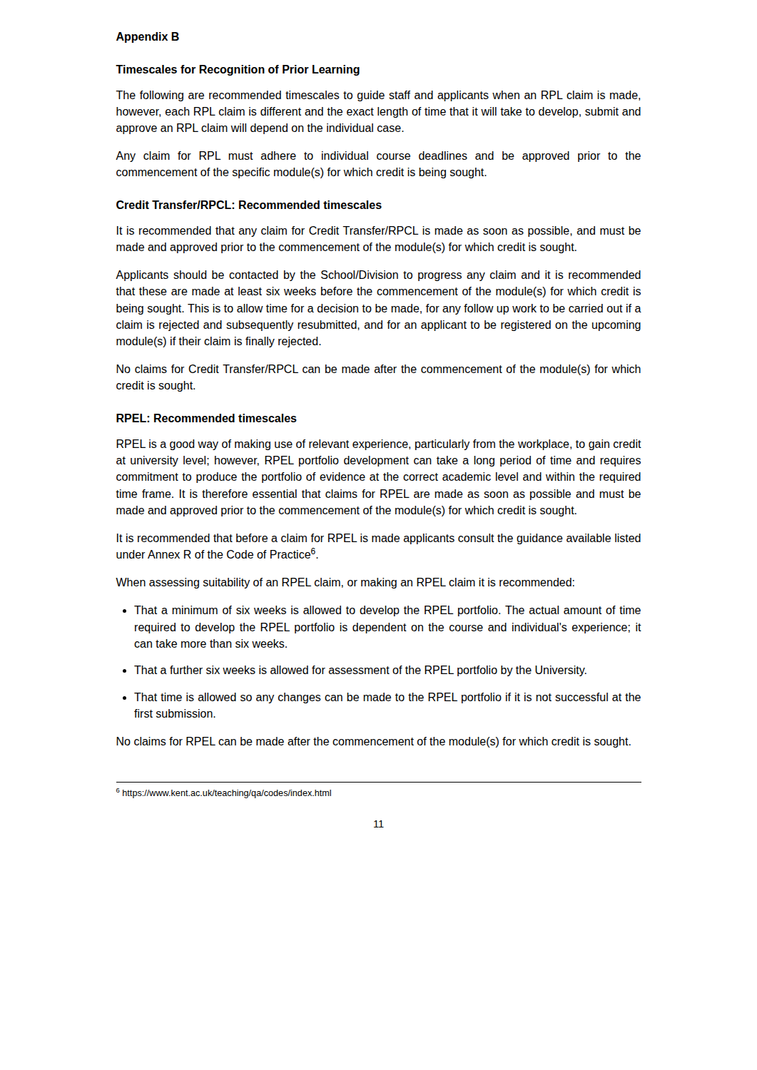Appendix B
Timescales for Recognition of Prior Learning
The following are recommended timescales to guide staff and applicants when an RPL claim is made, however, each RPL claim is different and the exact length of time that it will take to develop, submit and approve an RPL claim will depend on the individual case.
Any claim for RPL must adhere to individual course deadlines and be approved prior to the commencement of the specific module(s) for which credit is being sought.
Credit Transfer/RPCL: Recommended timescales
It is recommended that any claim for Credit Transfer/RPCL is made as soon as possible, and must be made and approved prior to the commencement of the module(s) for which credit is sought.
Applicants should be contacted by the School/Division to progress any claim and it is recommended that these are made at least six weeks before the commencement of the module(s) for which credit is being sought. This is to allow time for a decision to be made, for any follow up work to be carried out if a claim is rejected and subsequently resubmitted, and for an applicant to be registered on the upcoming module(s) if their claim is finally rejected.
No claims for Credit Transfer/RPCL can be made after the commencement of the module(s) for which credit is sought.
RPEL: Recommended timescales
RPEL is a good way of making use of relevant experience, particularly from the workplace, to gain credit at university level; however, RPEL portfolio development can take a long period of time and requires commitment to produce the portfolio of evidence at the correct academic level and within the required time frame. It is therefore essential that claims for RPEL are made as soon as possible and must be made and approved prior to the commencement of the module(s) for which credit is sought.
It is recommended that before a claim for RPEL is made applicants consult the guidance available listed under Annex R of the Code of Practice6.
When assessing suitability of an RPEL claim, or making an RPEL claim it is recommended:
That a minimum of six weeks is allowed to develop the RPEL portfolio. The actual amount of time required to develop the RPEL portfolio is dependent on the course and individual's experience; it can take more than six weeks.
That a further six weeks is allowed for assessment of the RPEL portfolio by the University.
That time is allowed so any changes can be made to the RPEL portfolio if it is not successful at the first submission.
No claims for RPEL can be made after the commencement of the module(s) for which credit is sought.
6 https://www.kent.ac.uk/teaching/qa/codes/index.html
11